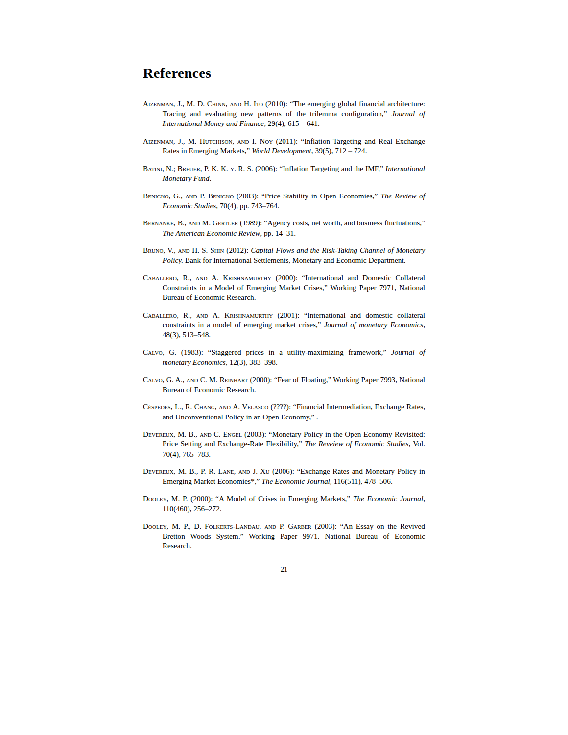References
Aizenman, J., M. D. Chinn, and H. Ito (2010): “The emerging global financial architecture: Tracing and evaluating new patterns of the trilemma configuration,” Journal of International Money and Finance, 29(4), 615 – 641.
Aizenman, J., M. Hutchison, and I. Noy (2011): “Inflation Targeting and Real Exchange Rates in Emerging Markets,” World Development, 39(5), 712 – 724.
Batini, N.; Breuer, P. K. K. y. R. S. (2006): “Inflation Targeting and the IMF,” International Monetary Fund.
Benigno, G., and P. Benigno (2003): “Price Stability in Open Economies,” The Review of Economic Studies, 70(4), pp. 743–764.
Bernanke, B., and M. Gertler (1989): “Agency costs, net worth, and business fluctuations,” The American Economic Review, pp. 14–31.
Bruno, V., and H. S. Shin (2012): Capital Flows and the Risk-Taking Channel of Monetary Policy. Bank for International Settlements, Monetary and Economic Department.
Caballero, R., and A. Krishnamurthy (2000): “International and Domestic Collateral Constraints in a Model of Emerging Market Crises,” Working Paper 7971, National Bureau of Economic Research.
Caballero, R., and A. Krishnamurthy (2001): “International and domestic collateral constraints in a model of emerging market crises,” Journal of monetary Economics, 48(3), 513–548.
Calvo, G. (1983): “Staggered prices in a utility-maximizing framework,” Journal of monetary Economics, 12(3), 383–398.
Calvo, G. A., and C. M. Reinhart (2000): “Fear of Floating,” Working Paper 7993, National Bureau of Economic Research.
Céspedes, L., R. Chang, and A. Velasco (????): “Financial Intermediation, Exchange Rates, and Unconventional Policy in an Open Economy,” .
Devereux, M. B., and C. Engel (2003): “Monetary Policy in the Open Economy Revisited: Price Setting and Exchange-Rate Flexibility,” The Reveiew of Economic Studies, Vol. 70(4), 765–783.
Devereux, M. B., P. R. Lane, and J. Xu (2006): “Exchange Rates and Monetary Policy in Emerging Market Economies*,” The Economic Journal, 116(511), 478–506.
Dooley, M. P. (2000): “A Model of Crises in Emerging Markets,” The Economic Journal, 110(460), 256–272.
Dooley, M. P., D. Folkerts-Landau, and P. Garber (2003): “An Essay on the Revived Bretton Woods System,” Working Paper 9971, National Bureau of Economic Research.
21